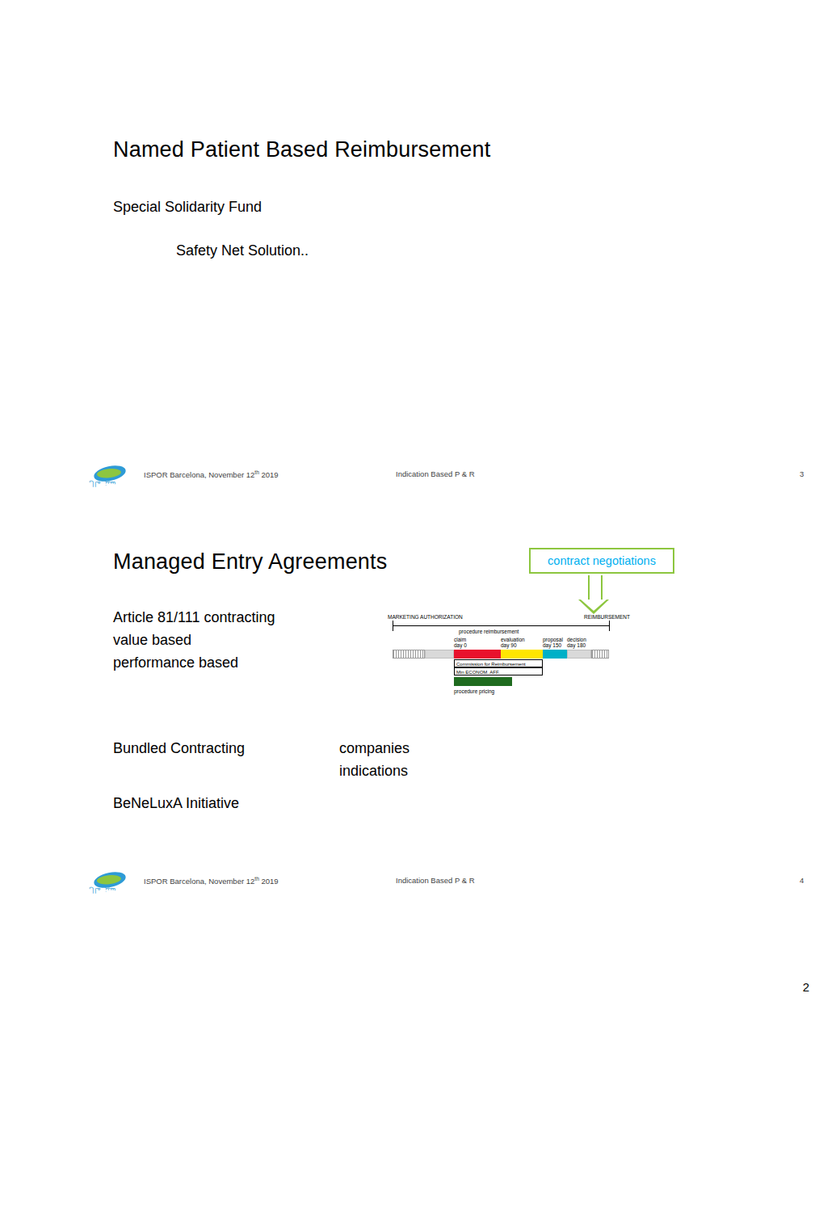Named Patient Based Reimbursement
Special Solidarity Fund
Safety Net Solution..
سيز مال
ISPOR Barcelona, November 12th 2019
Indication Based P & R
3
Managed Entry Agreements
contract negotiations
MARKETING AUTHORIZATION
REIMBURSEMENT
procedure reimbursement
claimday 0
evaluationday 90
proposalday 150
decisionday 180
Commission for Reimbursement
Min ECONOM. AFF.
procedure pricing
Article 81/111 contracting
value based
performance based
Bundled Contracting
companies
indications
BeNeLuxA Initiative
سيز مال
ISPOR Barcelona, November 12th 2019
Indication Based P & R
4
2